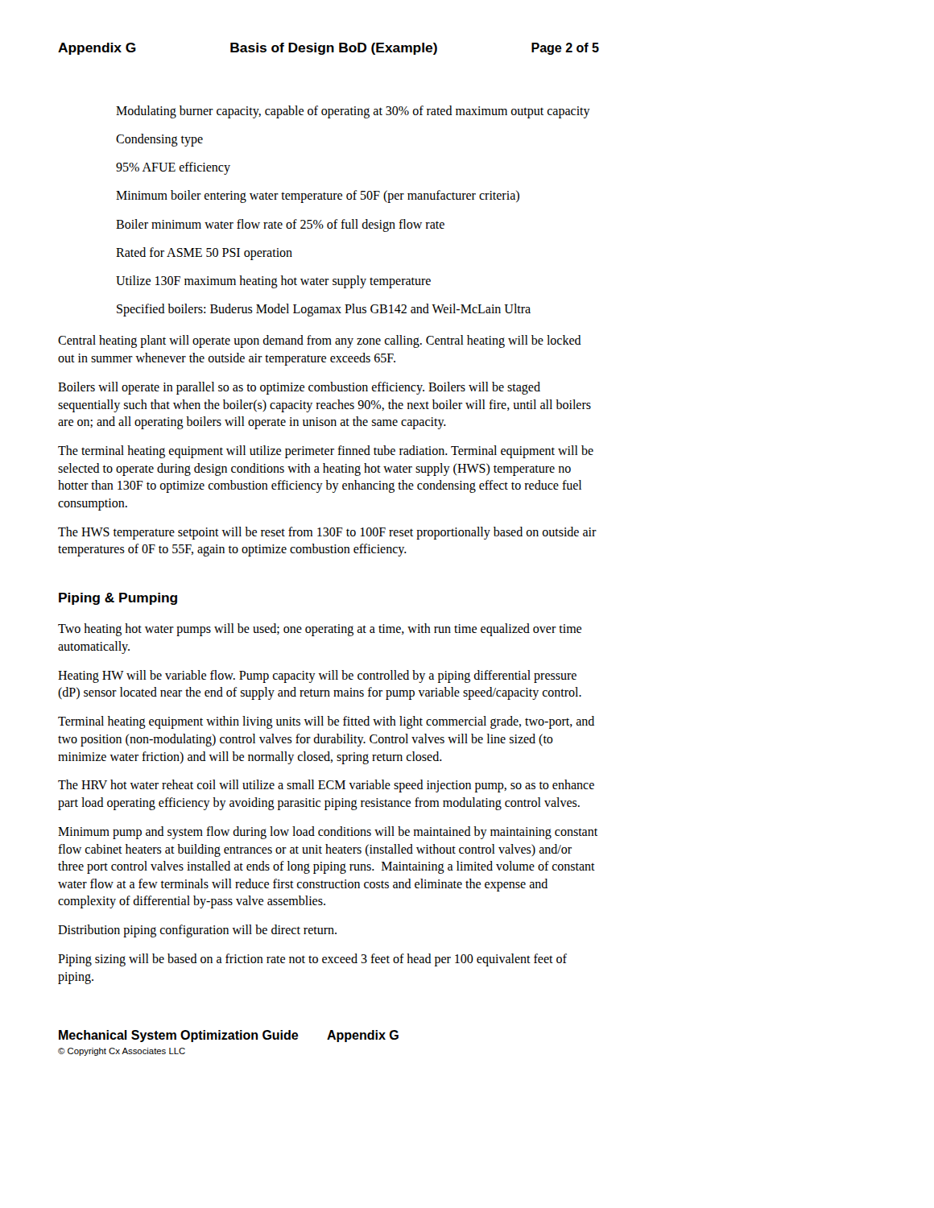Appendix G Basis of Design BoD (Example) Page 2 of 5
Modulating burner capacity, capable of operating at 30% of rated maximum output capacity
Condensing type
95% AFUE efficiency
Minimum boiler entering water temperature of 50F (per manufacturer criteria)
Boiler minimum water flow rate of 25% of full design flow rate
Rated for ASME 50 PSI operation
Utilize 130F maximum heating hot water supply temperature
Specified boilers: Buderus Model Logamax Plus GB142 and Weil-McLain Ultra
Central heating plant will operate upon demand from any zone calling. Central heating will be locked out in summer whenever the outside air temperature exceeds 65F.
Boilers will operate in parallel so as to optimize combustion efficiency. Boilers will be staged sequentially such that when the boiler(s) capacity reaches 90%, the next boiler will fire, until all boilers are on; and all operating boilers will operate in unison at the same capacity.
The terminal heating equipment will utilize perimeter finned tube radiation. Terminal equipment will be selected to operate during design conditions with a heating hot water supply (HWS) temperature no hotter than 130F to optimize combustion efficiency by enhancing the condensing effect to reduce fuel consumption.
The HWS temperature setpoint will be reset from 130F to 100F reset proportionally based on outside air temperatures of 0F to 55F, again to optimize combustion efficiency.
Piping & Pumping
Two heating hot water pumps will be used; one operating at a time, with run time equalized over time automatically.
Heating HW will be variable flow. Pump capacity will be controlled by a piping differential pressure (dP) sensor located near the end of supply and return mains for pump variable speed/capacity control.
Terminal heating equipment within living units will be fitted with light commercial grade, two-port, and two position (non-modulating) control valves for durability. Control valves will be line sized (to minimize water friction) and will be normally closed, spring return closed.
The HRV hot water reheat coil will utilize a small ECM variable speed injection pump, so as to enhance part load operating efficiency by avoiding parasitic piping resistance from modulating control valves.
Minimum pump and system flow during low load conditions will be maintained by maintaining constant flow cabinet heaters at building entrances or at unit heaters (installed without control valves) and/or three port control valves installed at ends of long piping runs. Maintaining a limited volume of constant water flow at a few terminals will reduce first construction costs and eliminate the expense and complexity of differential by-pass valve assemblies.
Distribution piping configuration will be direct return.
Piping sizing will be based on a friction rate not to exceed 3 feet of head per 100 equivalent feet of piping.
Mechanical System Optimization Guide Appendix G
© Copyright Cx Associates LLC